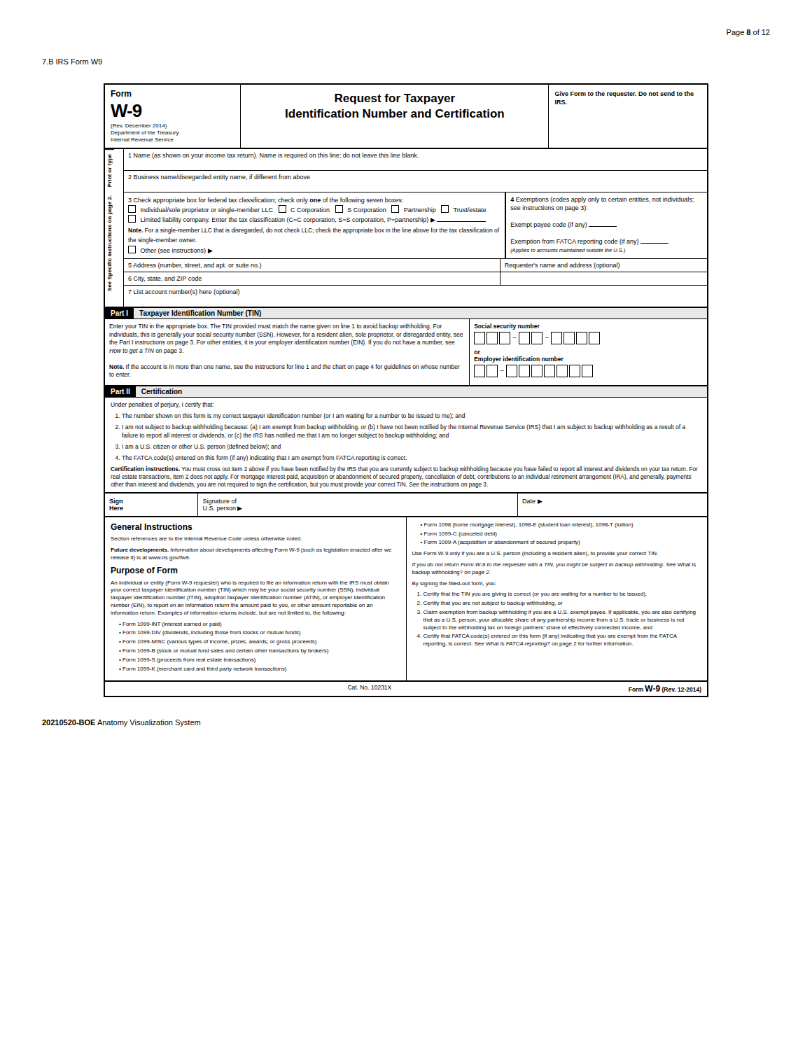Page 8 of 12
7.B IRS Form W9
Form
W-9
(Rev. December 2014)
Department of the Treasury
Internal Revenue Service
Request for Taxpayer
Identification Number and Certification
Give Form to the requester. Do not send to the IRS.
Print or type See Specific Instructions on page 2.
1 Name (as shown on your income tax return). Name is required on this line; do not leave this line blank.
2 Business name/disregarded entity name, if different from above
3 Check appropriate box for federal tax classification; check only one of the following seven boxes:
Individual/sole proprietor or single-member LLC C Corporation S Corporation Partnership Trust/estate
Limited liability company. Enter the tax classification (C=C corporation, S=S corporation, P=partnership) ▶
Note. For a single-member LLC that is disregarded, do not check LLC; check the appropriate box in the line above for the tax classification of the single-member owner.
Other (see instructions) ▶
4 Exemptions (codes apply only to certain entities, not individuals; see instructions on page 3):
Exempt payee code (if any)
Exemption from FATCA reporting code (if any)
(Applies to accounts maintained outside the U.S.)
5 Address (number, street, and apt. or suite no.)
Requester's name and address (optional)
6 City, state, and ZIP code
7 List account number(s) here (optional)
Part I
Taxpayer Identification Number (TIN)
Enter your TIN in the appropriate box. The TIN provided must match the name given on line 1 to avoid backup withholding. For individuals, this is generally your social security number (SSN). However, for a resident alien, sole proprietor, or disregarded entity, see the Part I instructions on page 3. For other entities, it is your employer identification number (EIN). If you do not have a number, see How to get a TIN on page 3.
Note. If the account is in more than one name, see the instructions for line 1 and the chart on page 4 for guidelines on whose number to enter.
Social security number
–
–
or
Employer identification number
–
Part II
Certification
Under penalties of perjury, I certify that:
The number shown on this form is my correct taxpayer identification number (or I am waiting for a number to be issued to me); and
I am not subject to backup withholding because: (a) I am exempt from backup withholding, or (b) I have not been notified by the Internal Revenue Service (IRS) that I am subject to backup withholding as a result of a failure to report all interest or dividends, or (c) the IRS has notified me that I am no longer subject to backup withholding; and
I am a U.S. citizen or other U.S. person (defined below); and
The FATCA code(s) entered on this form (if any) indicating that I am exempt from FATCA reporting is correct.
Certification instructions. You must cross out item 2 above if you have been notified by the IRS that you are currently subject to backup withholding because you have failed to report all interest and dividends on your tax return. For real estate transactions, item 2 does not apply. For mortgage interest paid, acquisition or abandonment of secured property, cancellation of debt, contributions to an individual retirement arrangement (IRA), and generally, payments other than interest and dividends, you are not required to sign the certification, but you must provide your correct TIN. See the instructions on page 3.
Sign
Here
Signature of
U.S. person ▶
Date ▶
General Instructions
Section references are to the Internal Revenue Code unless otherwise noted.
Future developments. Information about developments affecting Form W-9 (such as legislation enacted after we release it) is at www.irs.gov/fw9.
Purpose of Form
An individual or entity (Form W-9 requester) who is required to file an information return with the IRS must obtain your correct taxpayer identification number (TIN) which may be your social security number (SSN), individual taxpayer identification number (ITIN), adoption taxpayer identification number (ATIN), or employer identification number (EIN), to report on an information return the amount paid to you, or other amount reportable on an information return. Examples of information returns include, but are not limited to, the following:
Form 1099-INT (interest earned or paid)
Form 1099-DIV (dividends, including those from stocks or mutual funds)
Form 1099-MISC (various types of income, prizes, awards, or gross proceeds)
Form 1099-B (stock or mutual fund sales and certain other transactions by brokers)
Form 1099-S (proceeds from real estate transactions)
Form 1099-K (merchant card and third party network transactions)
Form 1098 (home mortgage interest), 1098-E (student loan interest), 1098-T (tuition)
Form 1099-C (canceled debt)
Form 1099-A (acquisition or abandonment of secured property)
Use Form W-9 only if you are a U.S. person (including a resident alien), to provide your correct TIN.
If you do not return Form W-9 to the requester with a TIN, you might be subject to backup withholding. See What is backup withholding? on page 2.
By signing the filled-out form, you:
Certify that the TIN you are giving is correct (or you are waiting for a number to be issued),
Certify that you are not subject to backup withholding, or
Claim exemption from backup withholding if you are a U.S. exempt payee. If applicable, you are also certifying that as a U.S. person, your allocable share of any partnership income from a U.S. trade or business is not subject to the withholding tax on foreign partners' share of effectively connected income, and
Certify that FATCA code(s) entered on this form (if any) indicating that you are exempt from the FATCA reporting, is correct. See What is FATCA reporting? on page 2 for further information.
Cat. No. 10231X
Form W-9 (Rev. 12-2014)
20210520-BOE Anatomy Visualization System